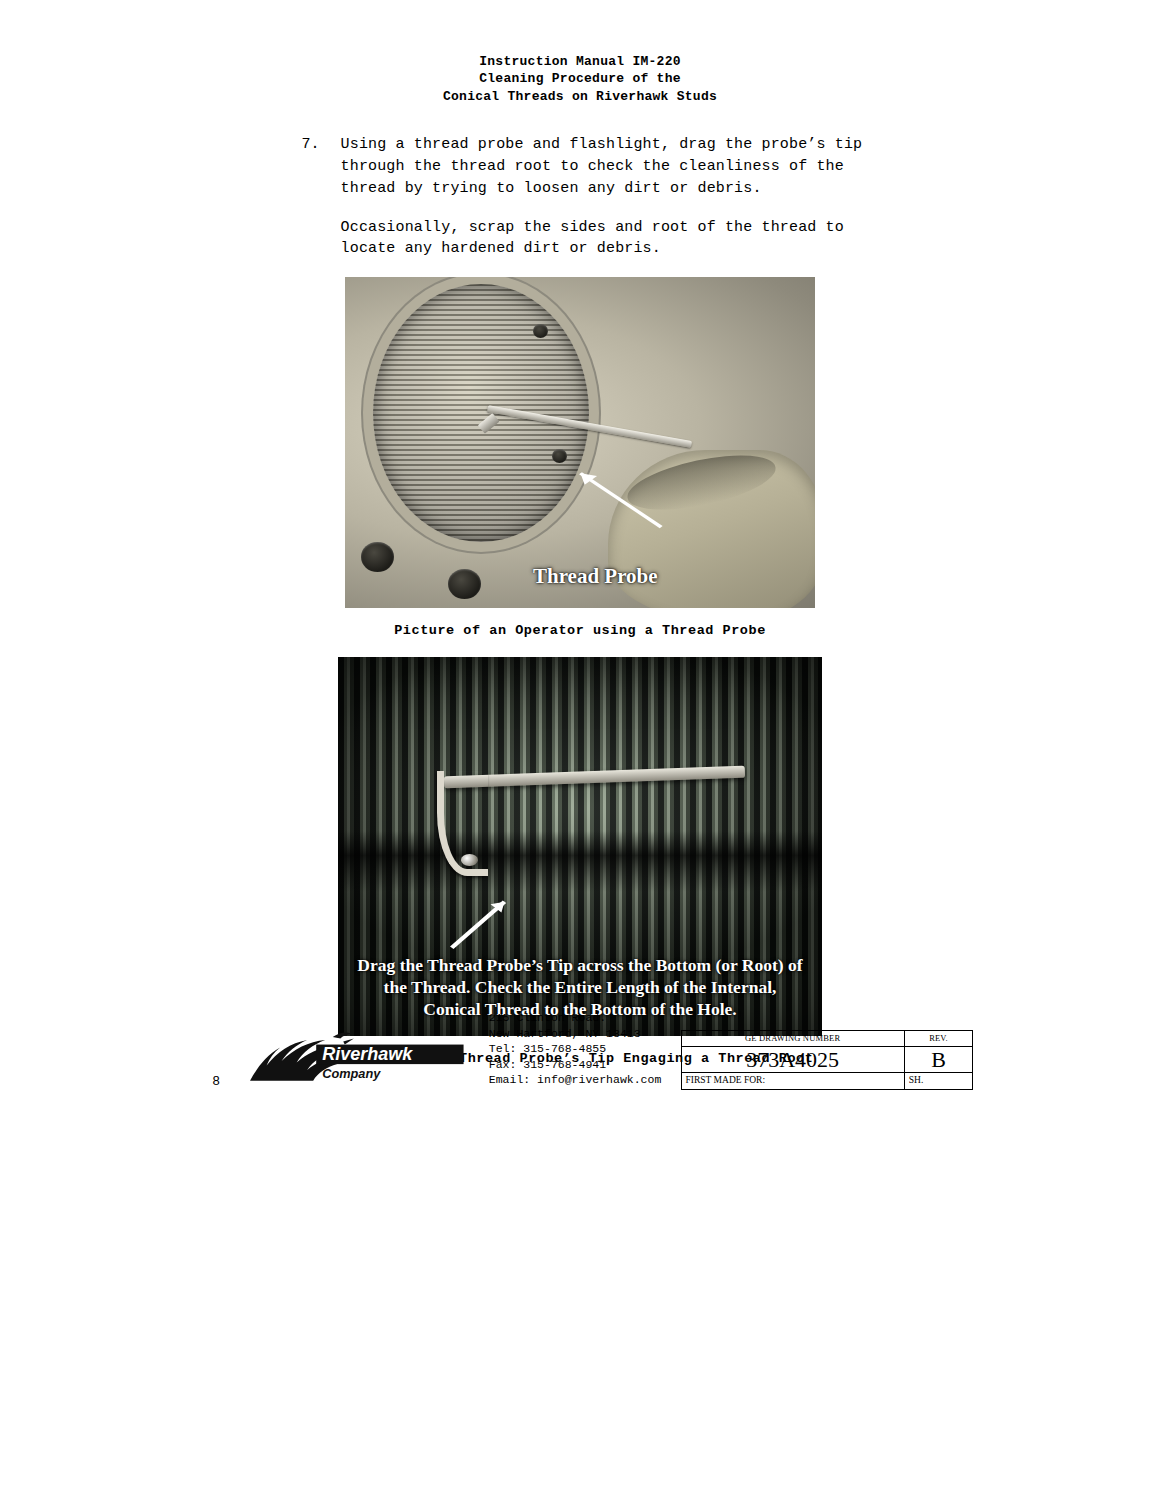Instruction Manual IM-220
Cleaning Procedure of the
Conical Threads on Riverhawk Studs
7.
Using a thread probe and flashlight, drag the probe’s tip through the thread root to check the cleanliness of the thread by trying to loosen any dirt or debris.
Occasionally, scrap the sides and root of the thread to locate any hardened dirt or debris.
Thread Probe
Picture of an Operator using a Thread Probe
Drag the Thread Probe’s Tip across the Bottom (or Root) of the Thread. Check the Entire Length of the Internal, Conical Thread to the Bottom of the Hole.
Picture of a Thread Probe’s Tip Engaging a Thread Root
Riverhawk Company
215 Clinton Road.
New Hartford, NY 13413
Tel: 315-768-4855
Fax: 315-768-4941
Email: info@riverhawk.com
| GE DRAWING NUMBER | REV. |
| 373A4025 | B |
| FIRST MADE FOR: | SH. |
8